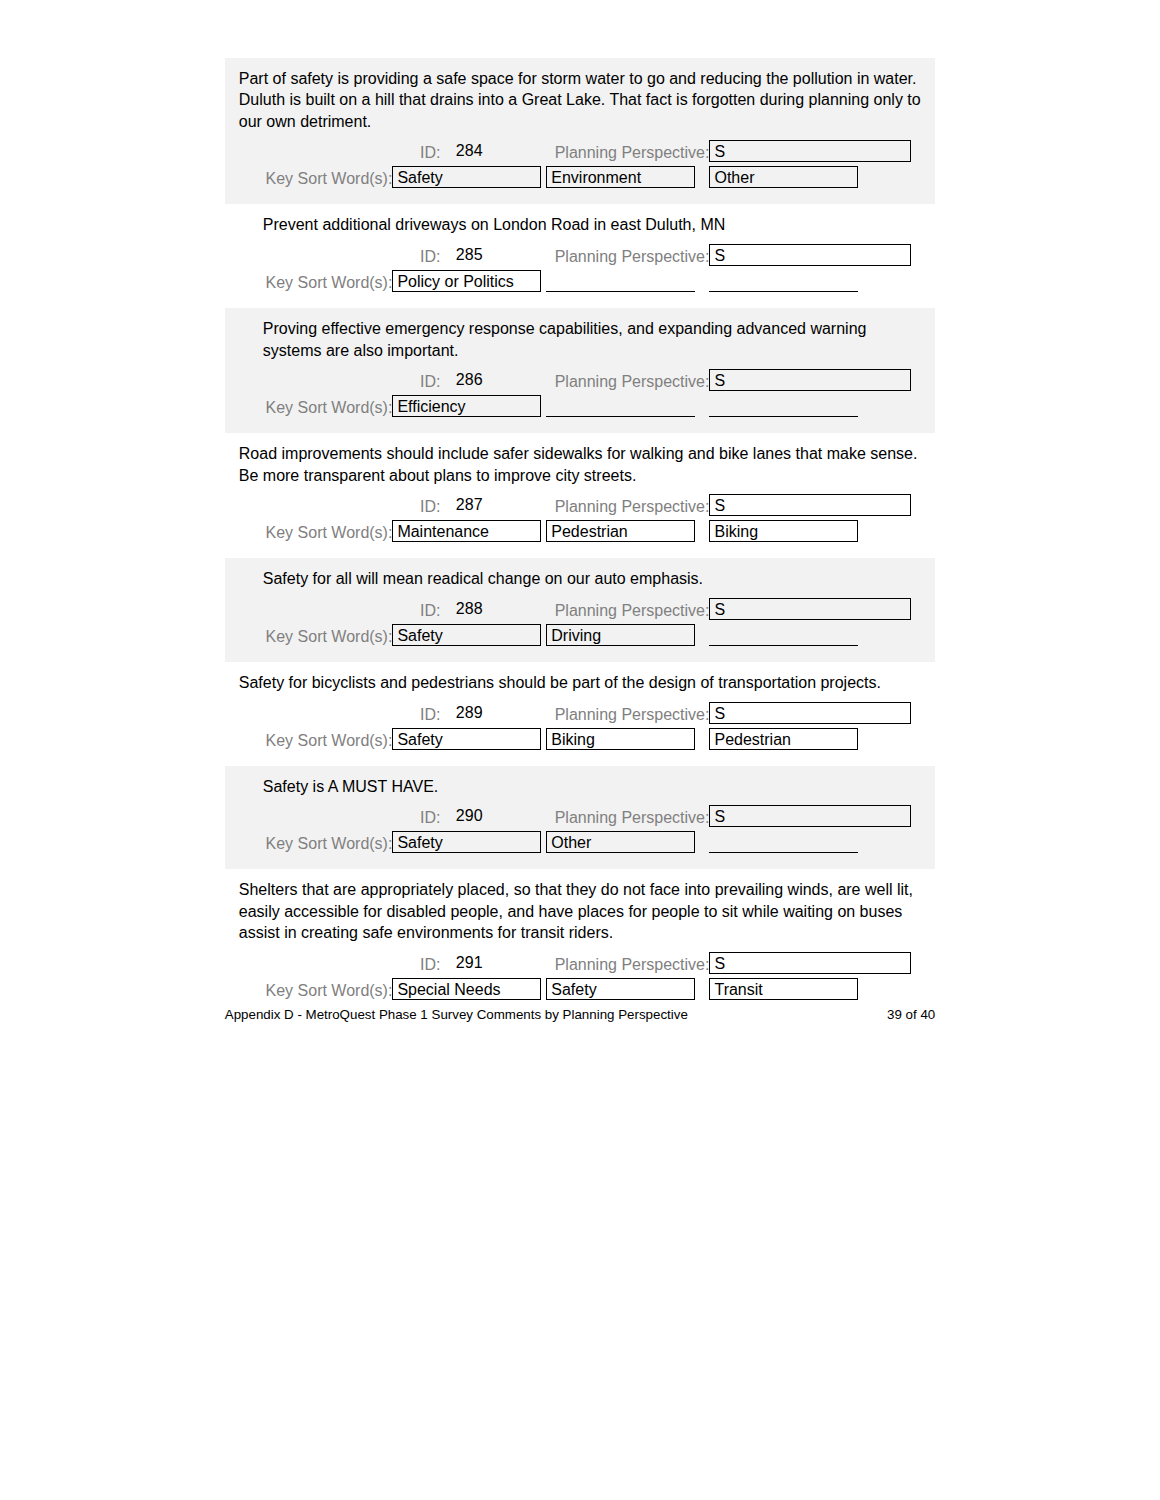Part of safety is providing a safe space for storm water to go and reducing the pollution in water. Duluth is built on a hill that drains into a Great Lake. That fact is forgotten during planning only to our own detriment.
| | ID: | 284 | Planning Perspective: | S | |
| Key Sort Word(s): | Safety | Environment | Other | |
Prevent additional driveways on London Road in east Duluth, MN
| | ID: | 285 | Planning Perspective: | S | |
| Key Sort Word(s): | Policy or Politics | | | |
Proving effective emergency response capabilities, and expanding advanced warning systems are also important.
| | ID: | 286 | Planning Perspective: | S | |
| Key Sort Word(s): | Efficiency | | | |
Road improvements should include safer sidewalks for walking and bike lanes that make sense. Be more transparent about plans to improve city streets.
| | ID: | 287 | Planning Perspective: | S | |
| Key Sort Word(s): | Maintenance | Pedestrian | Biking | |
Safety for all will mean readical change on our auto emphasis.
| | ID: | 288 | Planning Perspective: | S | |
| Key Sort Word(s): | Safety | Driving | | |
Safety for bicyclists and pedestrians should be part of the design of transportation projects.
| | ID: | 289 | Planning Perspective: | S | |
| Key Sort Word(s): | Safety | Biking | Pedestrian | |
Safety is A MUST HAVE.
| | ID: | 290 | Planning Perspective: | S | |
| Key Sort Word(s): | Safety | Other | | |
Shelters that are appropriately placed, so that they do not face into prevailing winds, are well lit, easily accessible for disabled people, and have places for people to sit while waiting on buses assist in creating safe environments for transit riders.
| | ID: | 291 | Planning Perspective: | S | |
| Key Sort Word(s): | Special Needs | Safety | Transit | |
Appendix D - MetroQuest Phase 1 Survey Comments by Planning Perspective 39 of 40